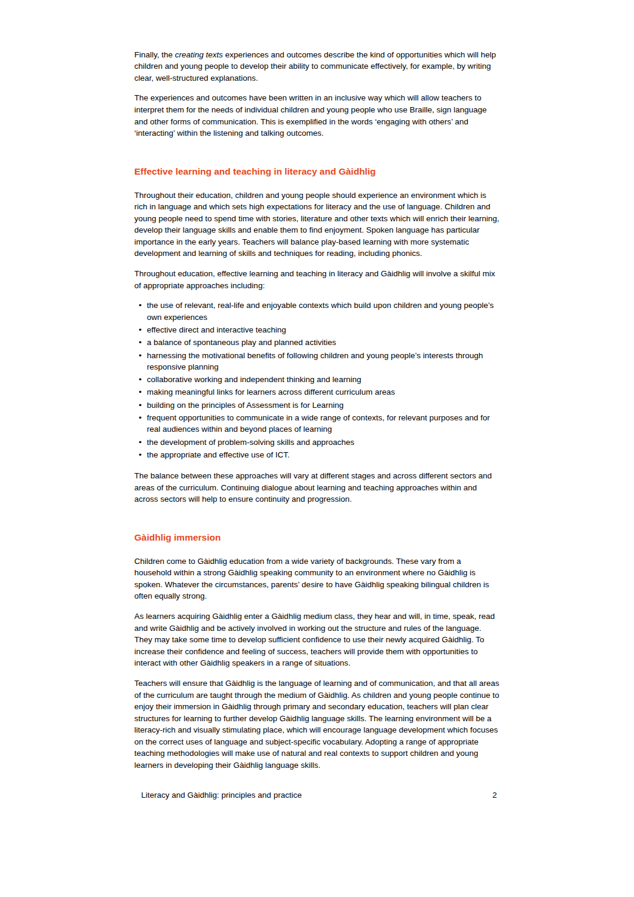Finally, the creating texts experiences and outcomes describe the kind of opportunities which will help children and young people to develop their ability to communicate effectively, for example, by writing clear, well-structured explanations.
The experiences and outcomes have been written in an inclusive way which will allow teachers to interpret them for the needs of individual children and young people who use Braille, sign language and other forms of communication. This is exemplified in the words ‘engaging with others’ and ‘interacting’ within the listening and talking outcomes.
Effective learning and teaching in literacy and Gàidhlig
Throughout their education, children and young people should experience an environment which is rich in language and which sets high expectations for literacy and the use of language. Children and young people need to spend time with stories, literature and other texts which will enrich their learning, develop their language skills and enable them to find enjoyment. Spoken language has particular importance in the early years. Teachers will balance play-based learning with more systematic development and learning of skills and techniques for reading, including phonics.
Throughout education, effective learning and teaching in literacy and Gàidhlig will involve a skilful mix of appropriate approaches including:
the use of relevant, real-life and enjoyable contexts which build upon children and young people’s own experiences
effective direct and interactive teaching
a balance of spontaneous play and planned activities
harnessing the motivational benefits of following children and young people’s interests through responsive planning
collaborative working and independent thinking and learning
making meaningful links for learners across different curriculum areas
building on the principles of Assessment is for Learning
frequent opportunities to communicate in a wide range of contexts, for relevant purposes and for real audiences within and beyond places of learning
the development of problem-solving skills and approaches
the appropriate and effective use of ICT.
The balance between these approaches will vary at different stages and across different sectors and areas of the curriculum. Continuing dialogue about learning and teaching approaches within and across sectors will help to ensure continuity and progression.
Gàidhlig immersion
Children come to Gàidhlig education from a wide variety of backgrounds. These vary from a household within a strong Gàidhlig speaking community to an environment where no Gàidhlig is spoken. Whatever the circumstances, parents’ desire to have Gàidhlig speaking bilingual children is often equally strong.
As learners acquiring Gàidhlig enter a Gàidhlig medium class, they hear and will, in time, speak, read and write Gàidhlig and be actively involved in working out the structure and rules of the language. They may take some time to develop sufficient confidence to use their newly acquired Gàidhlig. To increase their confidence and feeling of success, teachers will provide them with opportunities to interact with other Gàidhlig speakers in a range of situations.
Teachers will ensure that Gàidhlig is the language of learning and of communication, and that all areas of the curriculum are taught through the medium of Gàidhlig. As children and young people continue to enjoy their immersion in Gàidhlig through primary and secondary education, teachers will plan clear structures for learning to further develop Gàidhlig language skills. The learning environment will be a literacy-rich and visually stimulating place, which will encourage language development which focuses on the correct uses of language and subject-specific vocabulary. Adopting a range of appropriate teaching methodologies will make use of natural and real contexts to support children and young learners in developing their Gàidhlig language skills.
Literacy and Gàidhlig: principles and practice 2